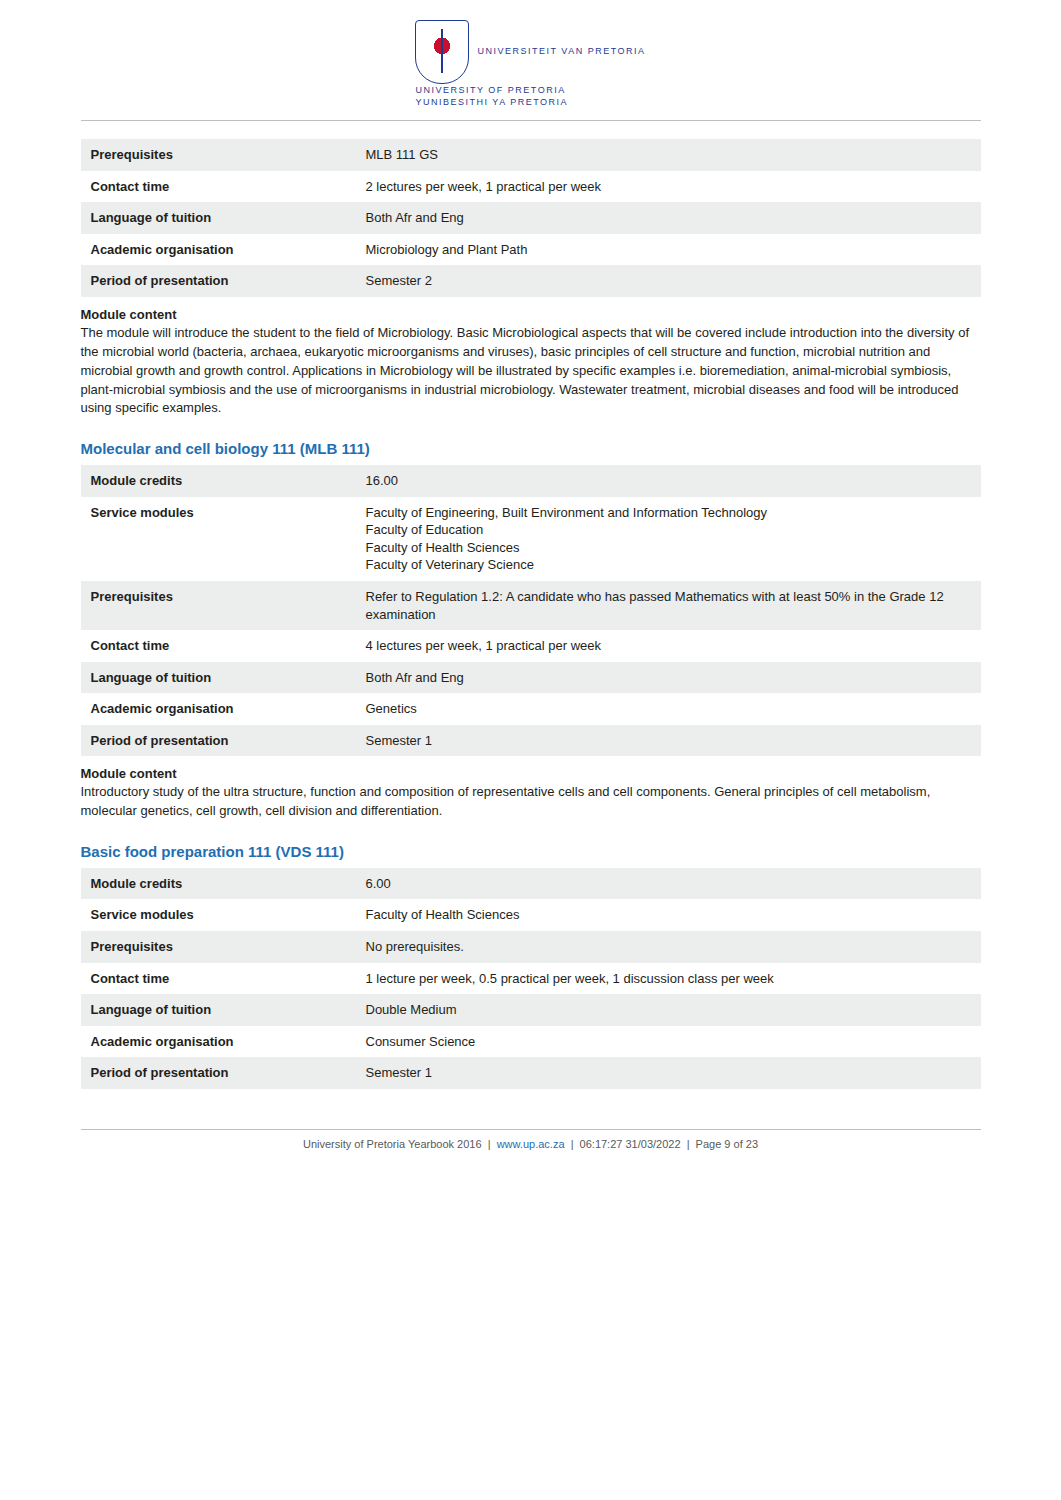UNIVERSITEIT VAN PRETORIA
UNIVERSITY OF PRETORIA
YUNIBESITHI YA PRETORIA
| Prerequisites | MLB 111 GS |
| Contact time | 2 lectures per week, 1 practical per week |
| Language of tuition | Both Afr and Eng |
| Academic organisation | Microbiology and Plant Path |
| Period of presentation | Semester 2 |
Module content
The module will introduce the student to the field of Microbiology. Basic Microbiological aspects that will be covered include introduction into the diversity of the microbial world (bacteria, archaea, eukaryotic microorganisms and viruses), basic principles of cell structure and function, microbial nutrition and microbial growth and growth control. Applications in Microbiology will be illustrated by specific examples i.e. bioremediation, animal-microbial symbiosis, plant-microbial symbiosis and the use of microorganisms in industrial microbiology. Wastewater treatment, microbial diseases and food will be introduced using specific examples.
Molecular and cell biology 111 (MLB 111)
| Module credits | 16.00 |
| Service modules | Faculty of Engineering, Built Environment and Information Technology Faculty of Education Faculty of Health Sciences Faculty of Veterinary Science |
| Prerequisites | Refer to Regulation 1.2: A candidate who has passed Mathematics with at least 50% in the Grade 12 examination |
| Contact time | 4 lectures per week, 1 practical per week |
| Language of tuition | Both Afr and Eng |
| Academic organisation | Genetics |
| Period of presentation | Semester 1 |
Module content
Introductory study of the ultra structure, function and composition of representative cells and cell components. General principles of cell metabolism, molecular genetics, cell growth, cell division and differentiation.
Basic food preparation 111 (VDS 111)
| Module credits | 6.00 |
| Service modules | Faculty of Health Sciences |
| Prerequisites | No prerequisites. |
| Contact time | 1 lecture per week, 0.5 practical per week, 1 discussion class per week |
| Language of tuition | Double Medium |
| Academic organisation | Consumer Science |
| Period of presentation | Semester 1 |
University of Pretoria Yearbook 2016 | www.up.ac.za | 06:17:27 31/03/2022 | Page 9 of 23